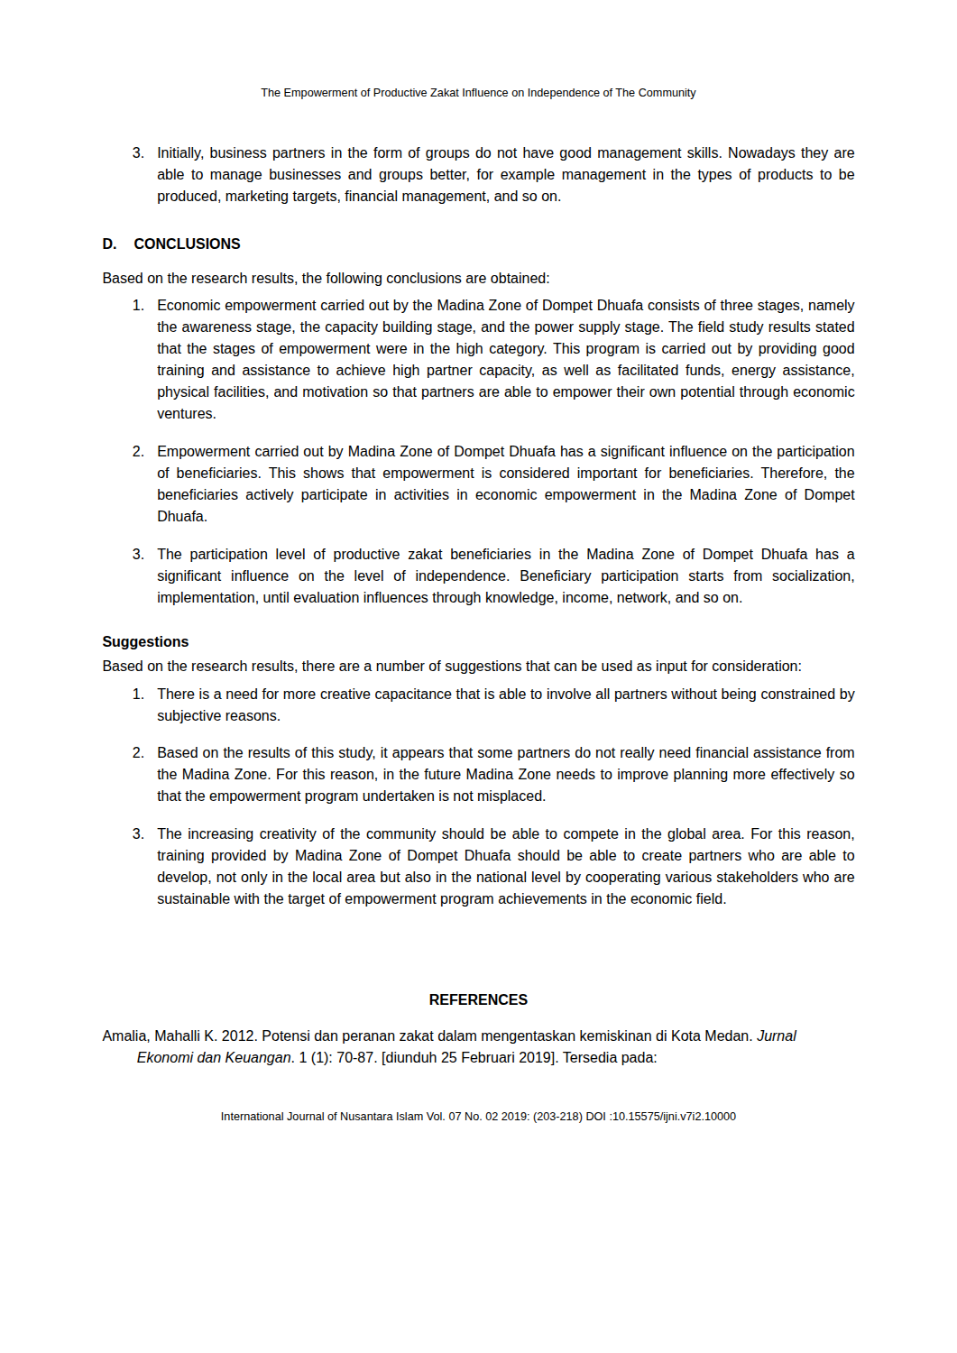The Empowerment of Productive Zakat Influence on Independence of The Community
Initially, business partners in the form of groups do not have good management skills. Nowadays they are able to manage businesses and groups better, for example management in the types of products to be produced, marketing targets, financial management, and so on.
D. CONCLUSIONS
Based on the research results, the following conclusions are obtained:
Economic empowerment carried out by the Madina Zone of Dompet Dhuafa consists of three stages, namely the awareness stage, the capacity building stage, and the power supply stage. The field study results stated that the stages of empowerment were in the high category. This program is carried out by providing good training and assistance to achieve high partner capacity, as well as facilitated funds, energy assistance, physical facilities, and motivation so that partners are able to empower their own potential through economic ventures.
Empowerment carried out by Madina Zone of Dompet Dhuafa has a significant influence on the participation of beneficiaries. This shows that empowerment is considered important for beneficiaries. Therefore, the beneficiaries actively participate in activities in economic empowerment in the Madina Zone of Dompet Dhuafa.
The participation level of productive zakat beneficiaries in the Madina Zone of Dompet Dhuafa has a significant influence on the level of independence. Beneficiary participation starts from socialization, implementation, until evaluation influences through knowledge, income, network, and so on.
Suggestions
Based on the research results, there are a number of suggestions that can be used as input for consideration:
There is a need for more creative capacitance that is able to involve all partners without being constrained by subjective reasons.
Based on the results of this study, it appears that some partners do not really need financial assistance from the Madina Zone. For this reason, in the future Madina Zone needs to improve planning more effectively so that the empowerment program undertaken is not misplaced.
The increasing creativity of the community should be able to compete in the global area. For this reason, training provided by Madina Zone of Dompet Dhuafa should be able to create partners who are able to develop, not only in the local area but also in the national level by cooperating various stakeholders who are sustainable with the target of empowerment program achievements in the economic field.
REFERENCES
Amalia, Mahalli K. 2012. Potensi dan peranan zakat dalam mengentaskan kemiskinan di Kota Medan. Jurnal Ekonomi dan Keuangan. 1 (1): 70-87. [diunduh 25 Februari 2019]. Tersedia pada:
International Journal of Nusantara Islam Vol. 07 No. 02 2019: (203-218) DOI :10.15575/ijni.v7i2.10000